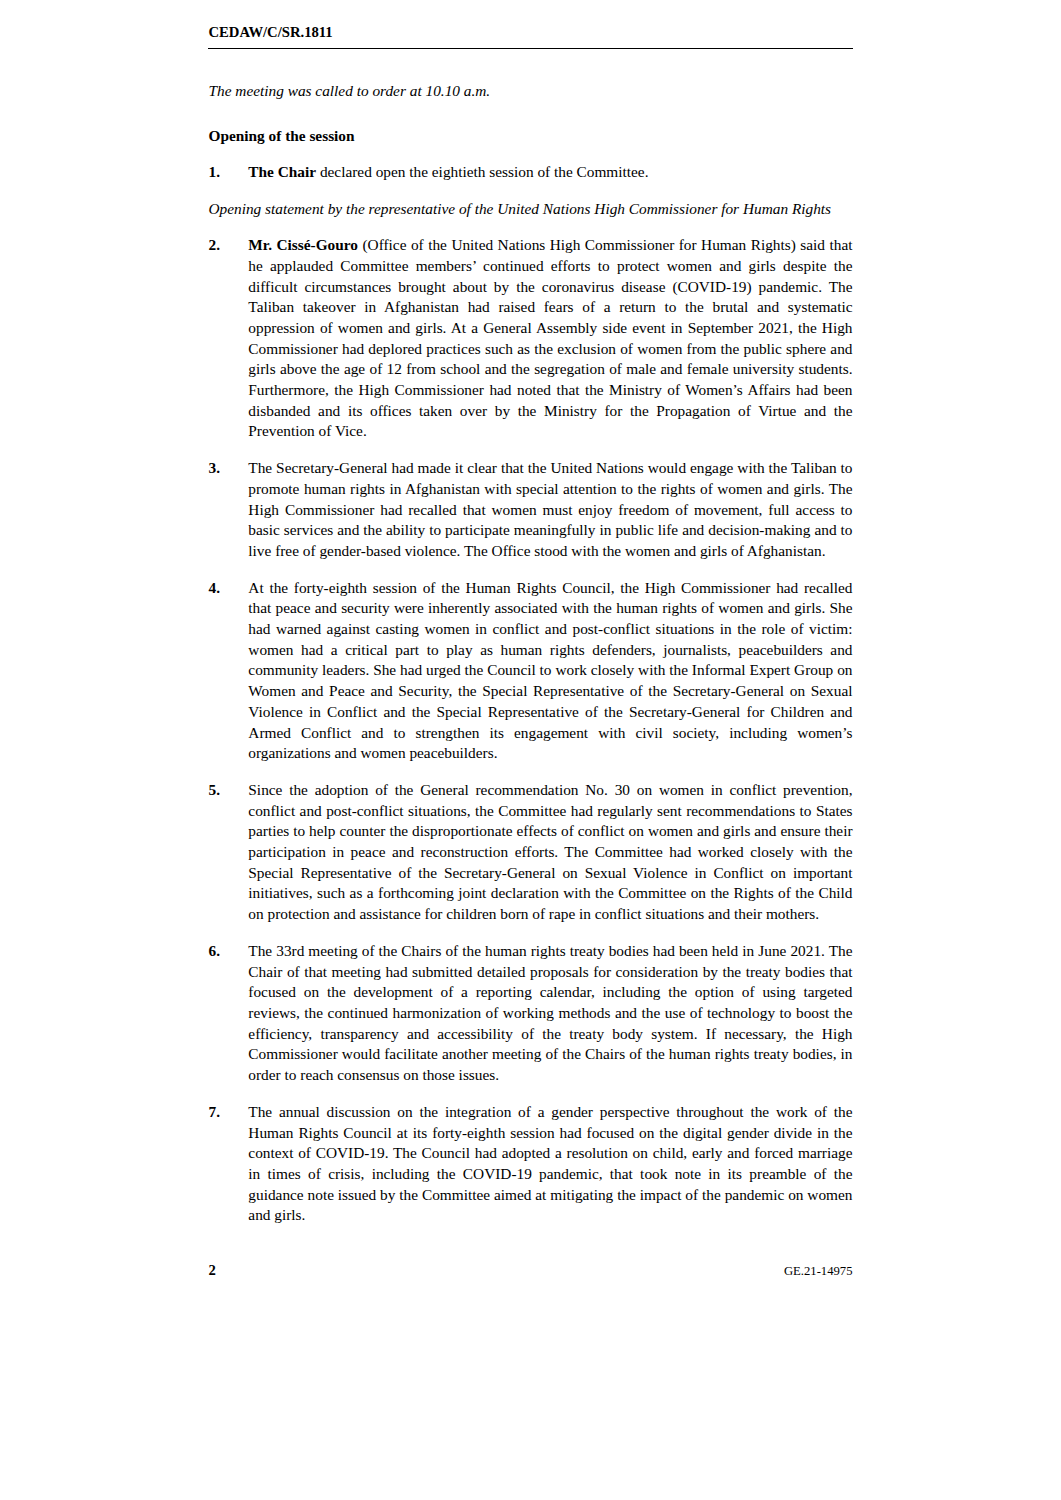CEDAW/C/SR.1811
The meeting was called to order at 10.10 a.m.
Opening of the session
1.
The Chair declared open the eightieth session of the Committee.
Opening statement by the representative of the United Nations High Commissioner for Human Rights
2.
Mr. Cissé-Gouro (Office of the United Nations High Commissioner for Human Rights) said that he applauded Committee members’ continued efforts to protect women and girls despite the difficult circumstances brought about by the coronavirus disease (COVID-19) pandemic. The Taliban takeover in Afghanistan had raised fears of a return to the brutal and systematic oppression of women and girls. At a General Assembly side event in September 2021, the High Commissioner had deplored practices such as the exclusion of women from the public sphere and girls above the age of 12 from school and the segregation of male and female university students. Furthermore, the High Commissioner had noted that the Ministry of Women’s Affairs had been disbanded and its offices taken over by the Ministry for the Propagation of Virtue and the Prevention of Vice.
3.
The Secretary-General had made it clear that the United Nations would engage with the Taliban to promote human rights in Afghanistan with special attention to the rights of women and girls. The High Commissioner had recalled that women must enjoy freedom of movement, full access to basic services and the ability to participate meaningfully in public life and decision-making and to live free of gender-based violence. The Office stood with the women and girls of Afghanistan.
4.
At the forty-eighth session of the Human Rights Council, the High Commissioner had recalled that peace and security were inherently associated with the human rights of women and girls. She had warned against casting women in conflict and post-conflict situations in the role of victim: women had a critical part to play as human rights defenders, journalists, peacebuilders and community leaders. She had urged the Council to work closely with the Informal Expert Group on Women and Peace and Security, the Special Representative of the Secretary-General on Sexual Violence in Conflict and the Special Representative of the Secretary-General for Children and Armed Conflict and to strengthen its engagement with civil society, including women’s organizations and women peacebuilders.
5.
Since the adoption of the General recommendation No. 30 on women in conflict prevention, conflict and post-conflict situations, the Committee had regularly sent recommendations to States parties to help counter the disproportionate effects of conflict on women and girls and ensure their participation in peace and reconstruction efforts. The Committee had worked closely with the Special Representative of the Secretary-General on Sexual Violence in Conflict on important initiatives, such as a forthcoming joint declaration with the Committee on the Rights of the Child on protection and assistance for children born of rape in conflict situations and their mothers.
6.
The 33rd meeting of the Chairs of the human rights treaty bodies had been held in June 2021. The Chair of that meeting had submitted detailed proposals for consideration by the treaty bodies that focused on the development of a reporting calendar, including the option of using targeted reviews, the continued harmonization of working methods and the use of technology to boost the efficiency, transparency and accessibility of the treaty body system. If necessary, the High Commissioner would facilitate another meeting of the Chairs of the human rights treaty bodies, in order to reach consensus on those issues.
7.
The annual discussion on the integration of a gender perspective throughout the work of the Human Rights Council at its forty-eighth session had focused on the digital gender divide in the context of COVID-19. The Council had adopted a resolution on child, early and forced marriage in times of crisis, including the COVID-19 pandemic, that took note in its preamble of the guidance note issued by the Committee aimed at mitigating the impact of the pandemic on women and girls.
2
GE.21-14975